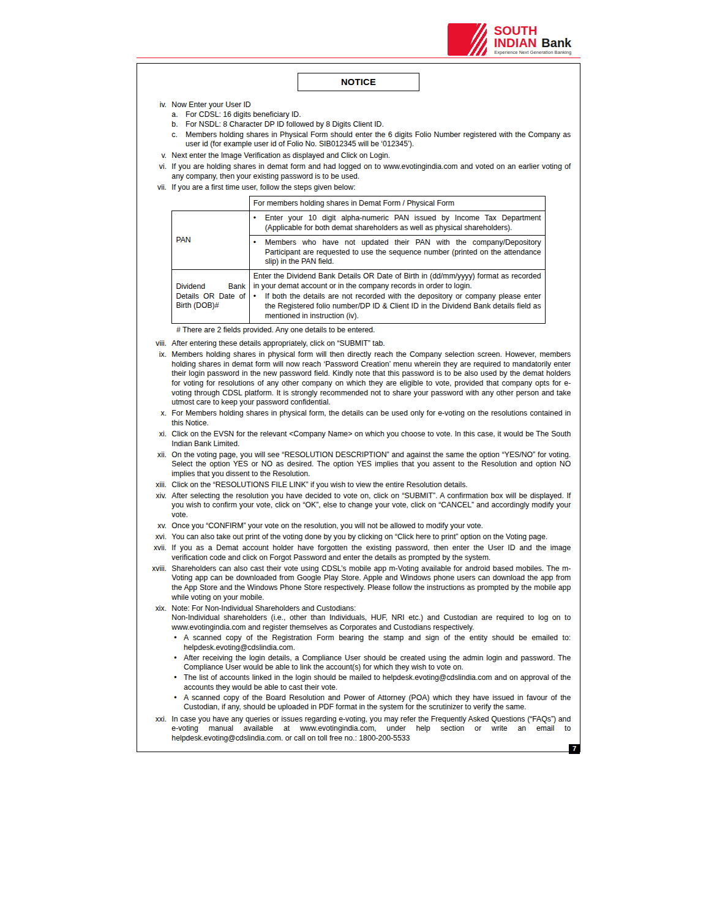SOUTH
INDIAN Bank
Experience Next Generation Banking
NOTICE
iv. Now Enter your User ID
a. For CDSL: 16 digits beneficiary ID.
b. For NSDL: 8 Character DP ID followed by 8 Digits Client ID.
c. Members holding shares in Physical Form should enter the 6 digits Folio Number registered with the Company as user id (for example user id of Folio No. SIB012345 will be ‘012345’).
v. Next enter the Image Verification as displayed and Click on Login.
vi. If you are holding shares in demat form and had logged on to www.evotingindia.com and voted on an earlier voting of any company, then your existing password is to be used.
vii. If you are a first time user, follow the steps given below:
| | For members holding shares in Demat Form / Physical Form |
| PAN | • Enter your 10 digit alpha-numeric PAN issued by Income Tax Department (Applicable for both demat shareholders as well as physical shareholders). |
| • Members who have not updated their PAN with the company/Depository Participant are requested to use the sequence number (printed on the attendance slip) in the PAN field. |
| Dividend Bank Details OR Date of Birth (DOB)# | Enter the Dividend Bank Details OR Date of Birth in (dd/mm/yyyy) format as recorded in your demat account or in the company records in order to login. • If both the details are not recorded with the depository or company please enter the Registered folio number/DP ID & Client ID in the Dividend Bank details field as mentioned in instruction (iv). |
# There are 2 fields provided. Any one details to be entered.
viii. After entering these details appropriately, click on “SUBMIT” tab.
ix. Members holding shares in physical form will then directly reach the Company selection screen. However, members holding shares in demat form will now reach ‘Password Creation’ menu wherein they are required to mandatorily enter their login password in the new password field. Kindly note that this password is to be also used by the demat holders for voting for resolutions of any other company on which they are eligible to vote, provided that company opts for e-voting through CDSL platform. It is strongly recommended not to share your password with any other person and take utmost care to keep your password confidential.
x. For Members holding shares in physical form, the details can be used only for e-voting on the resolutions contained in this Notice.
xi. Click on the EVSN for the relevant <Company Name> on which you choose to vote. In this case, it would be The South Indian Bank Limited.
xii. On the voting page, you will see “RESOLUTION DESCRIPTION” and against the same the option “YES/NO” for voting. Select the option YES or NO as desired. The option YES implies that you assent to the Resolution and option NO implies that you dissent to the Resolution.
xiii. Click on the “RESOLUTIONS FILE LINK” if you wish to view the entire Resolution details.
xiv. After selecting the resolution you have decided to vote on, click on “SUBMIT”. A confirmation box will be displayed. If you wish to confirm your vote, click on “OK”, else to change your vote, click on “CANCEL” and accordingly modify your vote.
xv. Once you “CONFIRM” your vote on the resolution, you will not be allowed to modify your vote.
xvi. You can also take out print of the voting done by you by clicking on “Click here to print” option on the Voting page.
xvii. If you as a Demat account holder have forgotten the existing password, then enter the User ID and the image verification code and click on Forgot Password and enter the details as prompted by the system.
xviii. Shareholders can also cast their vote using CDSL’s mobile app m-Voting available for android based mobiles. The m-Voting app can be downloaded from Google Play Store. Apple and Windows phone users can download the app from the App Store and the Windows Phone Store respectively. Please follow the instructions as prompted by the mobile app while voting on your mobile.
xix. Note: For Non-Individual Shareholders and Custodians:
Non-Individual shareholders (i.e., other than Individuals, HUF, NRI etc.) and Custodian are required to log on to www.evotingindia.com and register themselves as Corporates and Custodians respectively.
•A scanned copy of the Registration Form bearing the stamp and sign of the entity should be emailed to: helpdesk.evoting@cdslindia.com.
•After receiving the login details, a Compliance User should be created using the admin login and password. The Compliance User would be able to link the account(s) for which they wish to vote on.
•The list of accounts linked in the login should be mailed to helpdesk.evoting@cdslindia.com and on approval of the accounts they would be able to cast their vote.
•A scanned copy of the Board Resolution and Power of Attorney (POA) which they have issued in favour of the Custodian, if any, should be uploaded in PDF format in the system for the scrutinizer to verify the same.
xxi. In case you have any queries or issues regarding e-voting, you may refer the Frequently Asked Questions (“FAQs”) and e-voting manual available at www.evotingindia.com, under help section or write an email to helpdesk.evoting@cdslindia.com. or call on toll free no.: 1800-200-5533
7